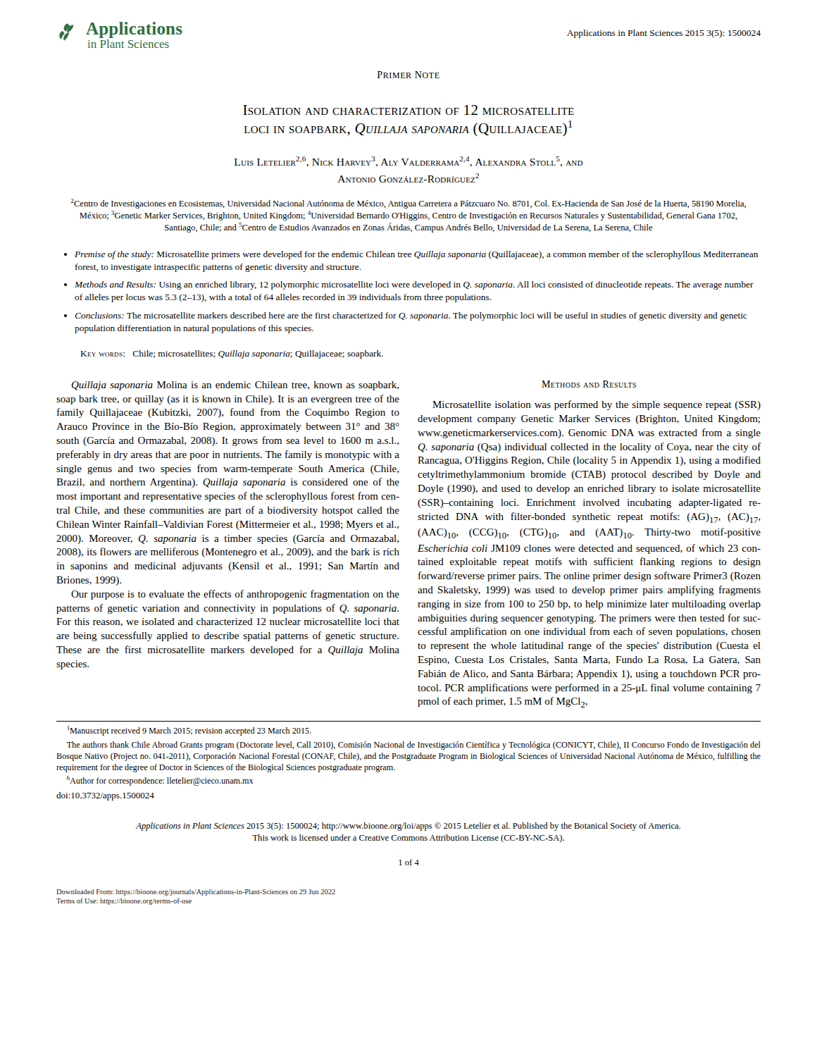Applications in Plant Sciences
Applications in Plant Sciences 2015 3(5): 1500024
PRIMER NOTE
Isolation and characterization of 12 microsatellite
loci in soapbark, Quillaja saponaria (Quillajaceae)1
Luis Letelier2,6, Nick Harvey3, Aly Valderrama2,4, Alexandra Stoll5, and
Antonio González-Rodríguez2
2Centro de Investigaciones en Ecosistemas, Universidad Nacional Autónoma de México, Antigua Carretera a Pátzcuaro No. 8701, Col. Ex-Hacienda de San José de la Huerta, 58190 Morelia, México; 3Genetic Marker Services, Brighton, United Kingdom; 4Universidad Bernardo O'Higgins, Centro de Investigación en Recursos Naturales y Sustentabilidad, General Gana 1702, Santiago, Chile; and 5Centro de Estudios Avanzados en Zonas Áridas, Campus Andrés Bello, Universidad de La Serena, La Serena, Chile
Premise of the study: Microsatellite primers were developed for the endemic Chilean tree Quillaja saponaria (Quillajaceae), a common member of the sclerophyllous Mediterranean forest, to investigate intraspecific patterns of genetic diversity and structure.
Methods and Results: Using an enriched library, 12 polymorphic microsatellite loci were developed in Q. saponaria. All loci consisted of dinucleotide repeats. The average number of alleles per locus was 5.3 (2–13), with a total of 64 alleles recorded in 39 individuals from three populations.
Conclusions: The microsatellite markers described here are the first characterized for Q. saponaria. The polymorphic loci will be useful in studies of genetic diversity and genetic population differentiation in natural populations of this species.
Key words: Chile; microsatellites; Quillaja saponaria; Quillajaceae; soapbark.
Quillaja saponaria Molina is an endemic Chilean tree, known as soapbark, soap bark tree, or quillay (as it is known in Chile). It is an evergreen tree of the family Quillajaceae (Kubitzki, 2007), found from the Coquimbo Region to Arauco Province in the Bío-Bío Region, approximately between 31° and 38° south (García and Ormazabal, 2008). It grows from sea level to 1600 m a.s.l., preferably in dry areas that are poor in nutrients. The family is monotypic with a single genus and two species from warm-temperate South America (Chile, Brazil, and northern Argentina). Quillaja saponaria is considered one of the most important and representative species of the sclerophyllous forest from central Chile, and these communities are part of a biodiversity hotspot called the Chilean Winter Rainfall–Valdivian Forest (Mittermeier et al., 1998; Myers et al., 2000). Moreover, Q. saponaria is a timber species (García and Ormazabal, 2008), its flowers are melliferous (Montenegro et al., 2009), and the bark is rich in saponins and medicinal adjuvants (Kensil et al., 1991; San Martín and Briones, 1999).
Our purpose is to evaluate the effects of anthropogenic fragmentation on the patterns of genetic variation and connectivity in populations of Q. saponaria. For this reason, we isolated and characterized 12 nuclear microsatellite loci that are being successfully applied to describe spatial patterns of genetic structure. These are the first microsatellite markers developed for a Quillaja Molina species.
Methods and Results
Microsatellite isolation was performed by the simple sequence repeat (SSR) development company Genetic Marker Services (Brighton, United Kingdom; www.geneticmarkerservices.com). Genomic DNA was extracted from a single Q. saponaria (Qsa) individual collected in the locality of Coya, near the city of Rancagua, O'Higgins Region, Chile (locality 5 in Appendix 1), using a modified cetyltrimethylammonium bromide (CTAB) protocol described by Doyle and Doyle (1990), and used to develop an enriched library to isolate microsatellite (SSR)–containing loci. Enrichment involved incubating adapter-ligated restricted DNA with filter-bonded synthetic repeat motifs: (AG)17, (AC)17, (AAC)10, (CCG)10, (CTG)10, and (AAT)10. Thirty-two motif-positive Escherichia coli JM109 clones were detected and sequenced, of which 23 contained exploitable repeat motifs with sufficient flanking regions to design forward/reverse primer pairs. The online primer design software Primer3 (Rozen and Skaletsky, 1999) was used to develop primer pairs amplifying fragments ranging in size from 100 to 250 bp, to help minimize later multiloading overlap ambiguities during sequencer genotyping. The primers were then tested for successful amplification on one individual from each of seven populations, chosen to represent the whole latitudinal range of the species' distribution (Cuesta el Espino, Cuesta Los Cristales, Santa Marta, Fundo La Rosa, La Gatera, San Fabián de Alico, and Santa Bárbara; Appendix 1), using a touchdown PCR protocol. PCR amplifications were performed in a 25-μL final volume containing 7 pmol of each primer, 1.5 mM of MgCl2,
1Manuscript received 9 March 2015; revision accepted 23 March 2015.
The authors thank Chile Abroad Grants program (Doctorate level, Call 2010), Comisión Nacional de Investigación Científica y Tecnológica (CONICYT, Chile), II Concurso Fondo de Investigación del Bosque Nativo (Project no. 041-2011), Corporación Nacional Forestal (CONAF, Chile), and the Postgraduate Program in Biological Sciences of Universidad Nacional Autónoma de México, fulfilling the requirement for the degree of Doctor in Sciences of the Biological Sciences postgraduate program.
6Author for correspondence: lletelier@cieco.unam.mx
doi:10.3732/apps.1500024
Applications in Plant Sciences 2015 3(5): 1500024; http://www.bioone.org/loi/apps © 2015 Letelier et al. Published by the Botanical Society of America.
This work is licensed under a Creative Commons Attribution License (CC-BY-NC-SA).
1 of 4
Downloaded From: https://bioone.org/journals/Applications-in-Plant-Sciences on 29 Jun 2022
Terms of Use: https://bioone.org/terms-of-use